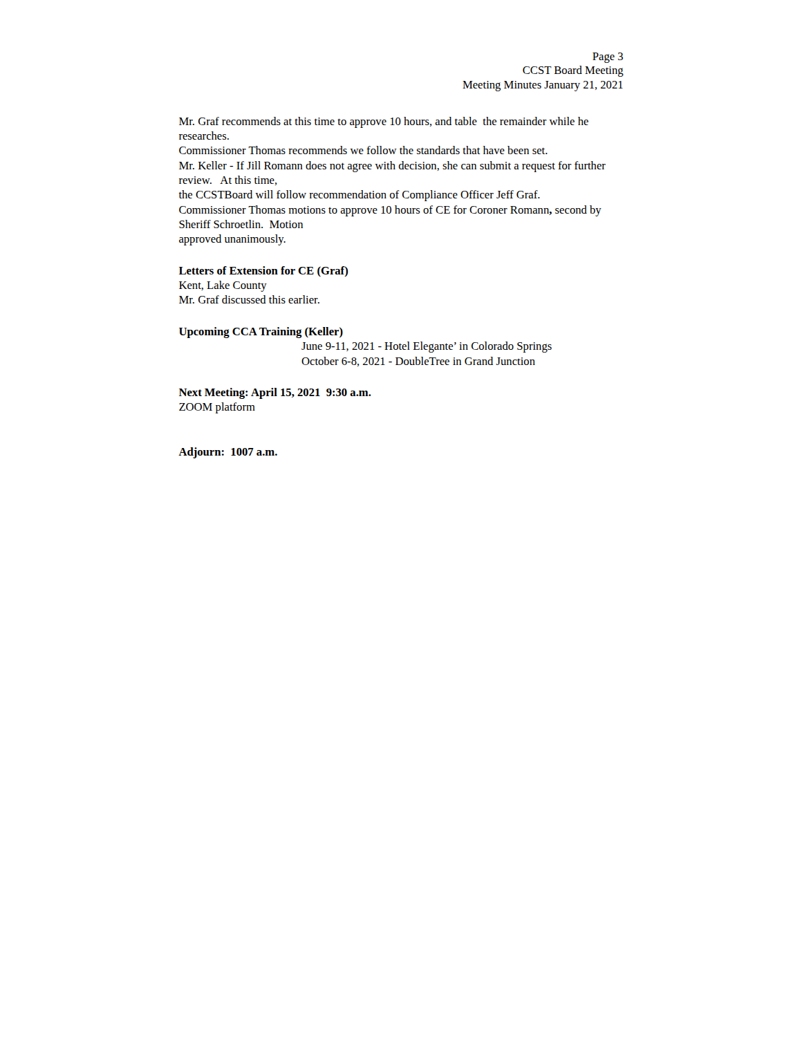Page 3
CCST Board Meeting
Meeting Minutes January 21, 2021
Mr. Graf recommends at this time to approve 10 hours, and table the remainder while he researches.
Commissioner Thomas recommends we follow the standards that have been set.
Mr. Keller - If Jill Romann does not agree with decision, she can submit a request for further review. At this time,
the CCSTBoard will follow recommendation of Compliance Officer Jeff Graf.
Commissioner Thomas motions to approve 10 hours of CE for Coroner Romann, second by Sheriff Schroetlin. Motion
approved unanimously.
Letters of Extension for CE (Graf)
Kent, Lake County
Mr. Graf discussed this earlier.
Upcoming CCA Training (Keller)
June 9-11, 2021 - Hotel Elegante’ in Colorado Springs
October 6-8, 2021 - DoubleTree in Grand Junction
Next Meeting: April 15, 2021 9:30 a.m.
ZOOM platform
Adjourn: 1007 a.m.